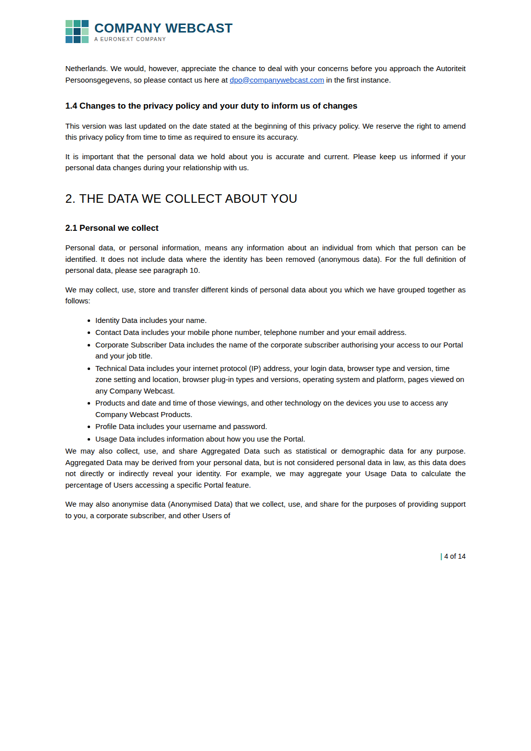COMPANY WEBCAST
A EURONEXT COMPANY
Netherlands. We would, however, appreciate the chance to deal with your concerns before you approach the Autoriteit Persoonsgegevens, so please contact us here at dpo@companywebcast.com in the first instance.
1.4 Changes to the privacy policy and your duty to inform us of changes
This version was last updated on the date stated at the beginning of this privacy policy. We reserve the right to amend this privacy policy from time to time as required to ensure its accuracy.
It is important that the personal data we hold about you is accurate and current. Please keep us informed if your personal data changes during your relationship with us.
2. THE DATA WE COLLECT ABOUT YOU
2.1 Personal we collect
Personal data, or personal information, means any information about an individual from which that person can be identified. It does not include data where the identity has been removed (anonymous data). For the full definition of personal data, please see paragraph 10.
We may collect, use, store and transfer different kinds of personal data about you which we have grouped together as follows:
Identity Data includes your name.
Contact Data includes your mobile phone number, telephone number and your email address.
Corporate Subscriber Data includes the name of the corporate subscriber authorising your access to our Portal and your job title.
Technical Data includes your internet protocol (IP) address, your login data, browser type and version, time zone setting and location, browser plug-in types and versions, operating system and platform, pages viewed on any Company Webcast.
Products and date and time of those viewings, and other technology on the devices you use to access any Company Webcast Products.
Profile Data includes your username and password.
Usage Data includes information about how you use the Portal.
We may also collect, use, and share Aggregated Data such as statistical or demographic data for any purpose. Aggregated Data may be derived from your personal data, but is not considered personal data in law, as this data does not directly or indirectly reveal your identity. For example, we may aggregate your Usage Data to calculate the percentage of Users accessing a specific Portal feature.
We may also anonymise data (Anonymised Data) that we collect, use, and share for the purposes of providing support to you, a corporate subscriber, and other Users of
|4 of 14